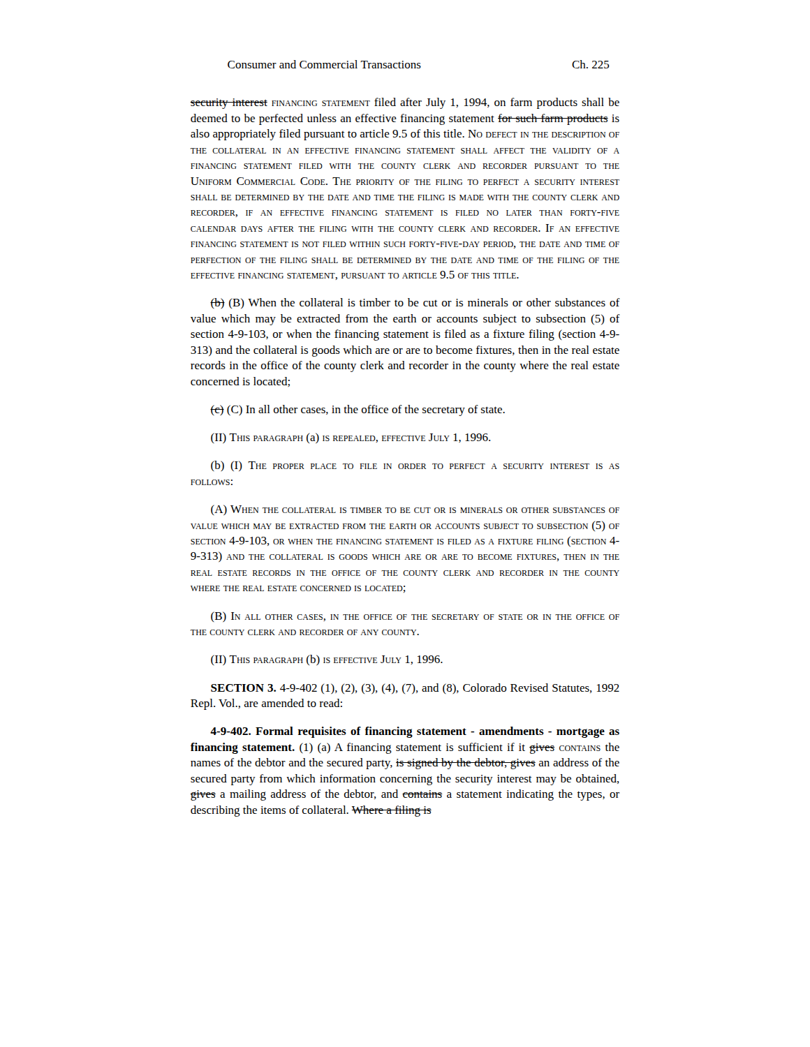Consumer and Commercial Transactions Ch. 225
security interest financing statement filed after July 1, 1994, on farm products shall be deemed to be perfected unless an effective financing statement for such farm products is also appropriately filed pursuant to article 9.5 of this title. No defect in the description of the collateral in an effective financing statement shall affect the validity of a financing statement filed with the county clerk and recorder pursuant to the Uniform Commercial Code. The priority of the filing to perfect a security interest shall be determined by the date and time the filing is made with the county clerk and recorder, if an effective financing statement is filed no later than forty-five calendar days after the filing with the county clerk and recorder. If an effective financing statement is not filed within such forty-five-day period, the date and time of perfection of the filing shall be determined by the date and time of the filing of the effective financing statement, pursuant to article 9.5 of this title.
(b) (B) When the collateral is timber to be cut or is minerals or other substances of value which may be extracted from the earth or accounts subject to subsection (5) of section 4-9-103, or when the financing statement is filed as a fixture filing (section 4-9-313) and the collateral is goods which are or are to become fixtures, then in the real estate records in the office of the county clerk and recorder in the county where the real estate concerned is located;
(c) (C) In all other cases, in the office of the secretary of state.
(II) This paragraph (a) is repealed, effective July 1, 1996.
(b) (I) The proper place to file in order to perfect a security interest is as follows:
(A) When the collateral is timber to be cut or is minerals or other substances of value which may be extracted from the earth or accounts subject to subsection (5) of section 4-9-103, or when the financing statement is filed as a fixture filing (section 4-9-313) and the collateral is goods which are or are to become fixtures, then in the real estate records in the office of the county clerk and recorder in the county where the real estate concerned is located;
(B) In all other cases, in the office of the secretary of state or in the office of the county clerk and recorder of any county.
(II) This paragraph (b) is effective July 1, 1996.
SECTION 3. 4-9-402 (1), (2), (3), (4), (7), and (8), Colorado Revised Statutes, 1992 Repl. Vol., are amended to read:
4-9-402. Formal requisites of financing statement - amendments - mortgage as financing statement. (1) (a) A financing statement is sufficient if it gives contains the names of the debtor and the secured party, is signed by the debtor, gives an address of the secured party from which information concerning the security interest may be obtained, gives a mailing address of the debtor, and contains a statement indicating the types, or describing the items of collateral. Where a filing is